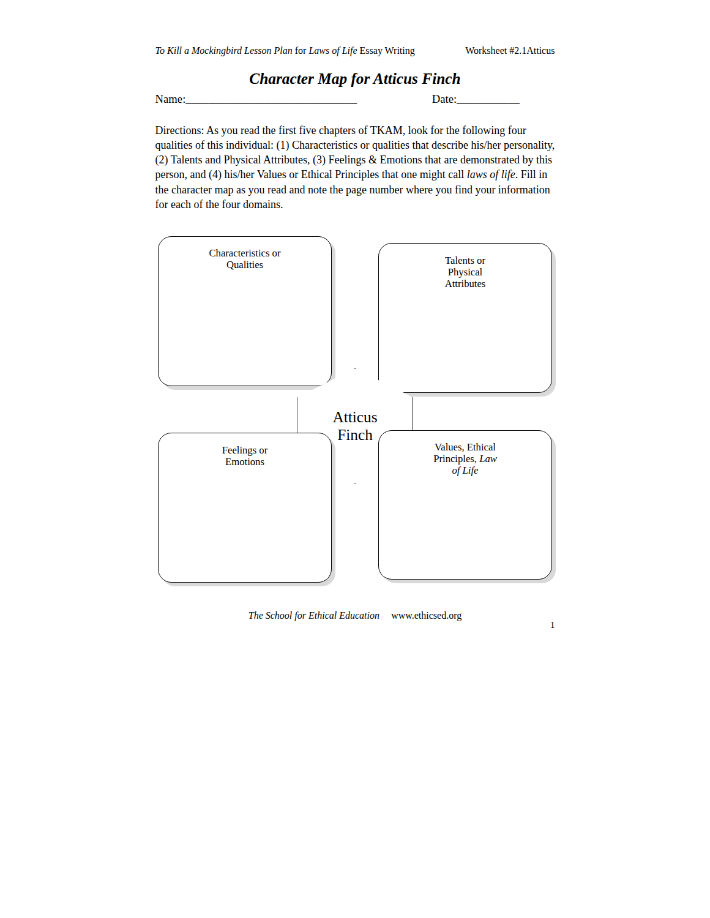To Kill a Mockingbird Lesson Plan for Laws of Life Essay Writing
Worksheet #2.1Atticus
Character Map for Atticus Finch
Name:______________________________
Date:___________
Directions: As you read the first five chapters of TKAM, look for the following four qualities of this individual: (1) Characteristics or qualities that describe his/her personality, (2) Talents and Physical Attributes, (3) Feelings & Emotions that are demonstrated by this person, and (4) his/her Values or Ethical Principles that one might call laws of life. Fill in the character map as you read and note the page number where you find your information for each of the four domains.
Characteristics or
Qualities
Talents or
Physical
Attributes
Atticus Finch
Feelings or
Emotions
Values, Ethical
Principles, Law
of Life
The School for Ethical Education www.ethicsed.org
1